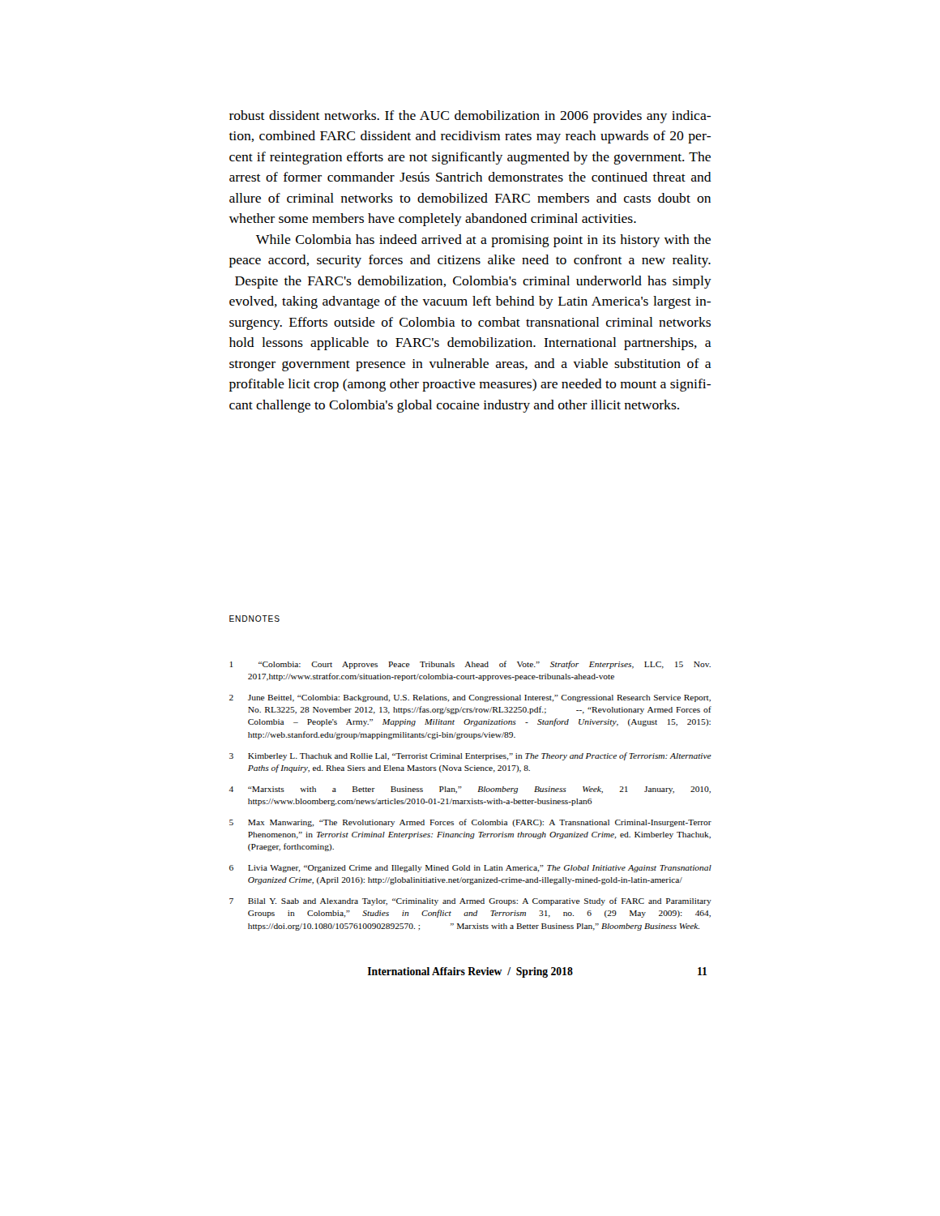robust dissident networks. If the AUC demobilization in 2006 provides any indication, combined FARC dissident and recidivism rates may reach upwards of 20 percent if reintegration efforts are not significantly augmented by the government. The arrest of former commander Jesús Santrich demonstrates the continued threat and allure of criminal networks to demobilized FARC members and casts doubt on whether some members have completely abandoned criminal activities.
While Colombia has indeed arrived at a promising point in its history with the peace accord, security forces and citizens alike need to confront a new reality. Despite the FARC's demobilization, Colombia's criminal underworld has simply evolved, taking advantage of the vacuum left behind by Latin America's largest insurgency. Efforts outside of Colombia to combat transnational criminal networks hold lessons applicable to FARC's demobilization. International partnerships, a stronger government presence in vulnerable areas, and a viable substitution of a profitable licit crop (among other proactive measures) are needed to mount a significant challenge to Colombia's global cocaine industry and other illicit networks.
ENDNOTES
1 “Colombia: Court Approves Peace Tribunals Ahead of Vote.” Stratfor Enterprises, LLC, 15 Nov. 2017,http://www.stratfor.com/situation-report/colombia-court-approves-peace-tribunals-ahead-vote
2 June Beittel, “Colombia: Background, U.S. Relations, and Congressional Interest,” Congressional Research Service Report, No. RL3225, 28 November 2012, 13, https://fas.org/sgp/crs/row/RL32250.pdf.; --, “Revolutionary Armed Forces of Colombia – People's Army.” Mapping Militant Organizations - Stanford University, (August 15, 2015): http://web.stanford.edu/group/mappingmilitants/cgi-bin/groups/view/89.
3 Kimberley L. Thachuk and Rollie Lal, “Terrorist Criminal Enterprises,” in The Theory and Practice of Terrorism: Alternative Paths of Inquiry, ed. Rhea Siers and Elena Mastors (Nova Science, 2017), 8.
4“Marxists with a Better Business Plan,” Bloomberg Business Week, 21 January, 2010, https://www.bloomberg.com/news/articles/2010-01-21/marxists-with-a-better-business-plan6
5 Max Manwaring, “The Revolutionary Armed Forces of Colombia (FARC): A Transnational Criminal-Insurgent-Terror Phenomenon,” in Terrorist Criminal Enterprises: Financing Terrorism through Organized Crime, ed. Kimberley Thachuk, (Praeger, forthcoming).
6 Livia Wagner, “Organized Crime and Illegally Mined Gold in Latin America,” The Global Initiative Against Transnational Organized Crime, (April 2016): http://globalinitiative.net/organized-crime-and-illegally-mined-gold-in-latin-america/
7 Bilal Y. Saab and Alexandra Taylor, “Criminality and Armed Groups: A Comparative Study of FARC and Paramilitary Groups in Colombia,” Studies in Conflict and Terrorism 31, no. 6 (29 May 2009): 464, https://doi.org/10.1080/10576100902892570. ; ” Marxists with a Better Business Plan,” Bloomberg Business Week.
International Affairs Review / Spring 2018 11